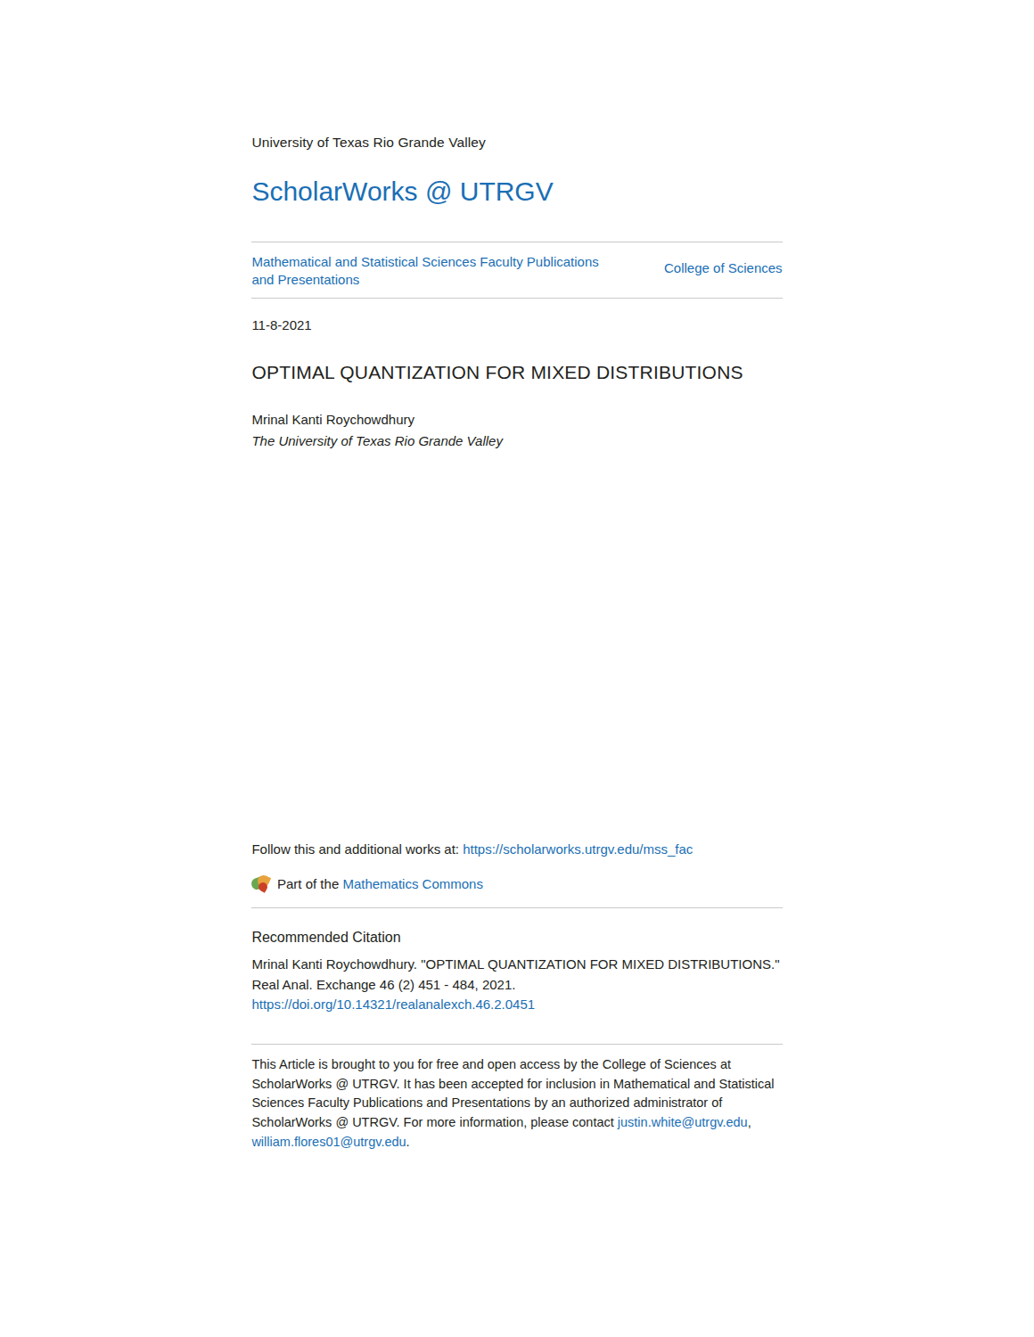University of Texas Rio Grande Valley
ScholarWorks @ UTRGV
Mathematical and Statistical Sciences Faculty Publications and Presentations
College of Sciences
11-8-2021
OPTIMAL QUANTIZATION FOR MIXED DISTRIBUTIONS
Mrinal Kanti Roychowdhury
The University of Texas Rio Grande Valley
Follow this and additional works at: https://scholarworks.utrgv.edu/mss_fac
Part of the Mathematics Commons
Recommended Citation
Mrinal Kanti Roychowdhury. "OPTIMAL QUANTIZATION FOR MIXED DISTRIBUTIONS." Real Anal. Exchange 46 (2) 451 - 484, 2021. https://doi.org/10.14321/realanalexch.46.2.0451
This Article is brought to you for free and open access by the College of Sciences at ScholarWorks @ UTRGV. It has been accepted for inclusion in Mathematical and Statistical Sciences Faculty Publications and Presentations by an authorized administrator of ScholarWorks @ UTRGV. For more information, please contact justin.white@utrgv.edu, william.flores01@utrgv.edu.